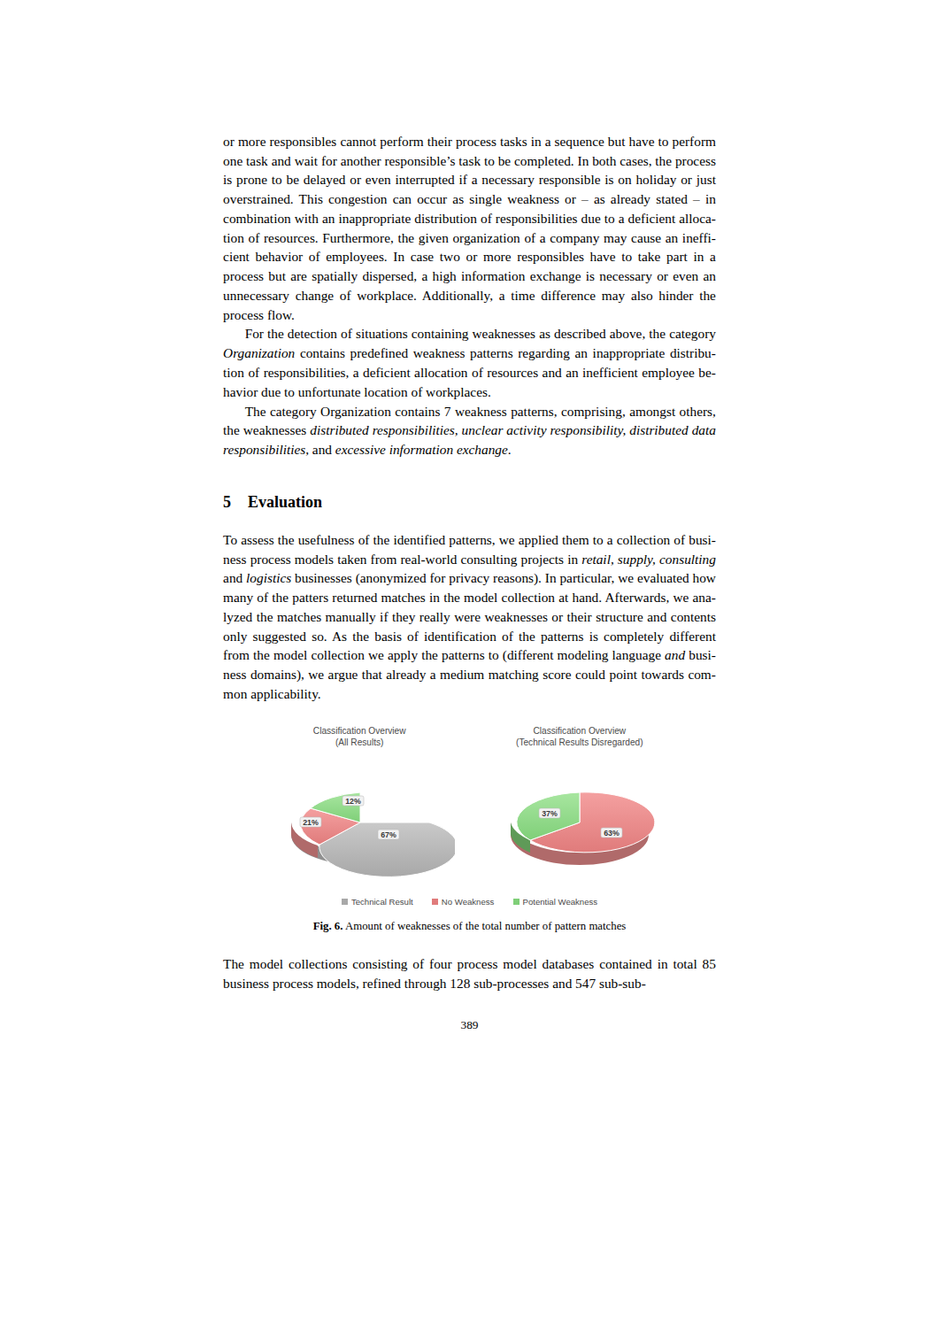or more responsibles cannot perform their process tasks in a sequence but have to perform one task and wait for another responsible’s task to be completed. In both cases, the process is prone to be delayed or even interrupted if a necessary responsible is on holiday or just overstrained. This congestion can occur as single weakness or – as already stated – in combination with an inappropriate distribution of responsibilities due to a deficient allocation of resources. Furthermore, the given organization of a company may cause an inefficient behavior of employees. In case two or more responsibles have to take part in a process but are spatially dispersed, a high information exchange is necessary or even an unnecessary change of workplace. Additionally, a time difference may also hinder the process flow.
For the detection of situations containing weaknesses as described above, the category Organization contains predefined weakness patterns regarding an inappropriate distribution of responsibilities, a deficient allocation of resources and an inefficient employee behavior due to unfortunate location of workplaces.
The category Organization contains 7 weakness patterns, comprising, amongst others, the weaknesses distributed responsibilities, unclear activity responsibility, distributed data responsibilities, and excessive information exchange.
5 Evaluation
To assess the usefulness of the identified patterns, we applied them to a collection of business process models taken from real-world consulting projects in retail, supply, consulting and logistics businesses (anonymized for privacy reasons). In particular, we evaluated how many of the patters returned matches in the model collection at hand. Afterwards, we analyzed the matches manually if they really were weaknesses or their structure and contents only suggested so. As the basis of identification of the patterns is completely different from the model collection we apply the patterns to (different modeling language and business domains), we argue that already a medium matching score could point towards common applicability.
Classification Overview
(All Results)
12% 21% 67%
Classification Overview
(Technical Results Disregarded)
37% 63%
Technical Result No Weakness Potential Weakness
Fig. 6. Amount of weaknesses of the total number of pattern matches
The model collections consisting of four process model databases contained in total 85 business process models, refined through 128 sub-processes and 547 sub-sub-
389